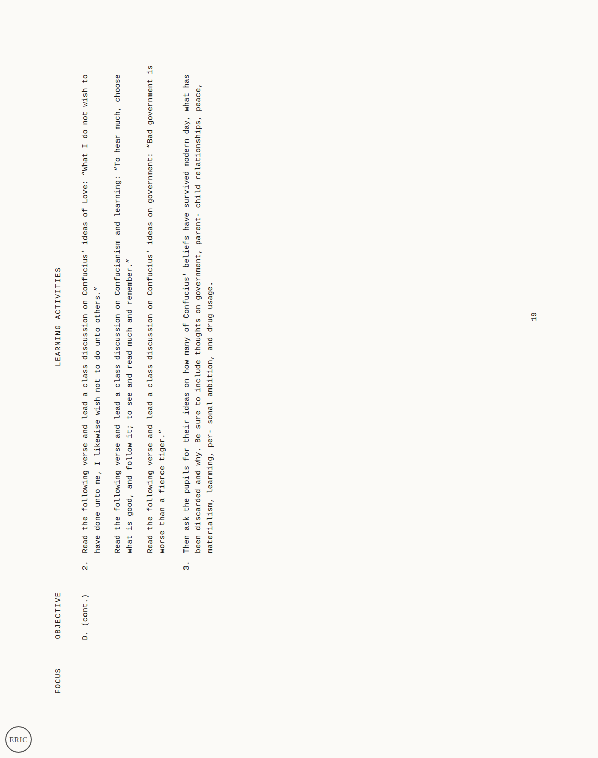FOCUS
OBJECTIVE
D. (cont.)
LEARNING ACTIVITIES
2.
Read the following verse and lead a class discussion on Confucius' ideas of Love: “What I do not wish to have done unto me, I likewise wish not to do unto others.”
Read the following verse and lead a class discussion on Confucianism and learning: “To hear much, choose what is good, and follow it; to see and read much and remember.”
Read the following verse and lead a class discussion on Confucius' ideas on government: “Bad government is worse than a fierce tiger.”
3.
Then ask the pupils for their ideas on how many of Confucius' beliefs have survived modern day, what has been discarded and why. Be sure to include thoughts on government, parent- child relationships, peace, materialism, learning, per- sonal ambition, and drug usage.
19
ERIC Full Text Provided by ERIC